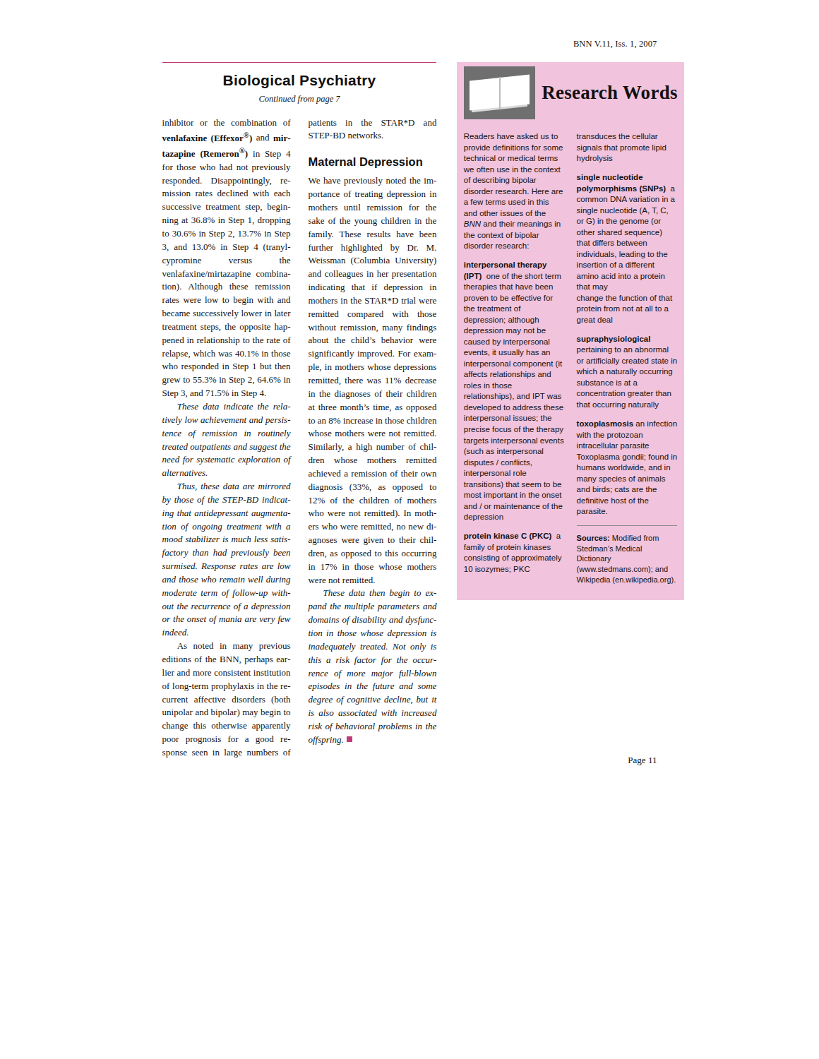BNN V.11, Iss. 1, 2007
Biological Psychiatry
Continued from page 7
inhibitor or the combination of venlafaxine (Effexor®) and mirtazapine (Remeron®) in Step 4 for those who had not previously responded. Disappointingly, remission rates declined with each successive treatment step, beginning at 36.8% in Step 1, dropping to 30.6% in Step 2, 13.7% in Step 3, and 13.0% in Step 4 (tranylcypromine versus the venlafaxine/mirtazapine combination). Although these remission rates were low to begin with and became successively lower in later treatment steps, the opposite happened in relationship to the rate of relapse, which was 40.1% in those who responded in Step 1 but then grew to 55.3% in Step 2, 64.6% in Step 3, and 71.5% in Step 4.
These data indicate the relatively low achievement and persistence of remission in routinely treated outpatients and suggest the need for systematic exploration of alternatives.
Thus, these data are mirrored by those of the STEP-BD indicating that antidepressant augmentation of ongoing treatment with a mood stabilizer is much less satisfactory than had previously been surmised. Response rates are low and those who remain well during moderate term of follow-up without the recurrence of a depression or the onset of mania are very few indeed.
As noted in many previous editions of the BNN, perhaps earlier and more consistent institution of long-term prophylaxis in the recurrent affective disorders (both unipolar and bipolar) may begin to change this otherwise apparently poor prognosis for a good response seen in large numbers of patients in the STAR*D and STEP-BD networks.
Maternal Depression
We have previously noted the importance of treating depression in mothers until remission for the sake of the young children in the family. These results have been further highlighted by Dr. M. Weissman (Columbia University) and colleagues in her presentation indicating that if depression in mothers in the STAR*D trial were remitted compared with those without remission, many findings about the child’s behavior were significantly improved. For example, in mothers whose depressions remitted, there was 11% decrease in the diagnoses of their children at three month’s time, as opposed to an 8% increase in those children whose mothers were not remitted. Similarly, a high number of children whose mothers remitted achieved a remission of their own diagnosis (33%, as opposed to 12% of the children of mothers who were not remitted). In mothers who were remitted, no new diagnoses were given to their children, as opposed to this occurring in 17% in those whose mothers were not remitted.
These data then begin to expand the multiple parameters and domains of disability and dysfunction in those whose depression is inadequately treated. Not only is this a risk factor for the occurrence of more major full-blown episodes in the future and some degree of cognitive decline, but it is also associated with increased risk of behavioral problems in the offspring.
Research Words
Readers have asked us to provide definitions for some technical or medical terms we often use in the context of describing bipolar disorder research. Here are a few terms used in this and other issues of the BNN and their meanings in the context of bipolar disorder research:
interpersonal therapy (IPT) one of the short term therapies that have been proven to be effective for the treatment of depression; although depression may not be caused by interpersonal events, it usually has an interpersonal component (it affects relationships and roles in those relationships), and IPT was developed to address these interpersonal issues; the precise focus of the therapy targets interpersonal events (such as interpersonal disputes / conflicts, interpersonal role transitions) that seem to be most important in the onset and / or maintenance of the depression
protein kinase C (PKC) a family of protein kinases consisting of approximately 10 isozymes; PKC transduces the cellular signals that promote lipid hydrolysis
single nucleotide polymorphisms (SNPs) a common DNA variation in a single nucleotide (A, T, C, or G) in the genome (or other shared sequence) that differs between individuals, leading to the insertion of a different amino acid into a protein that may
change the function of that protein from not at all to a great deal
supraphysiological pertaining to an abnormal or artificially created state in which a naturally occurring substance is at a concentration greater than that occurring naturally
toxoplasmosis an infection with the protozoan intracellular parasite Toxoplasma gondii; found in humans worldwide, and in many species of animals and birds; cats are the definitive host of the parasite.
Sources: Modified from Stedman’s Medical Dictionary (www.stedmans.com); and Wikipedia (en.wikipedia.org).
Page 11